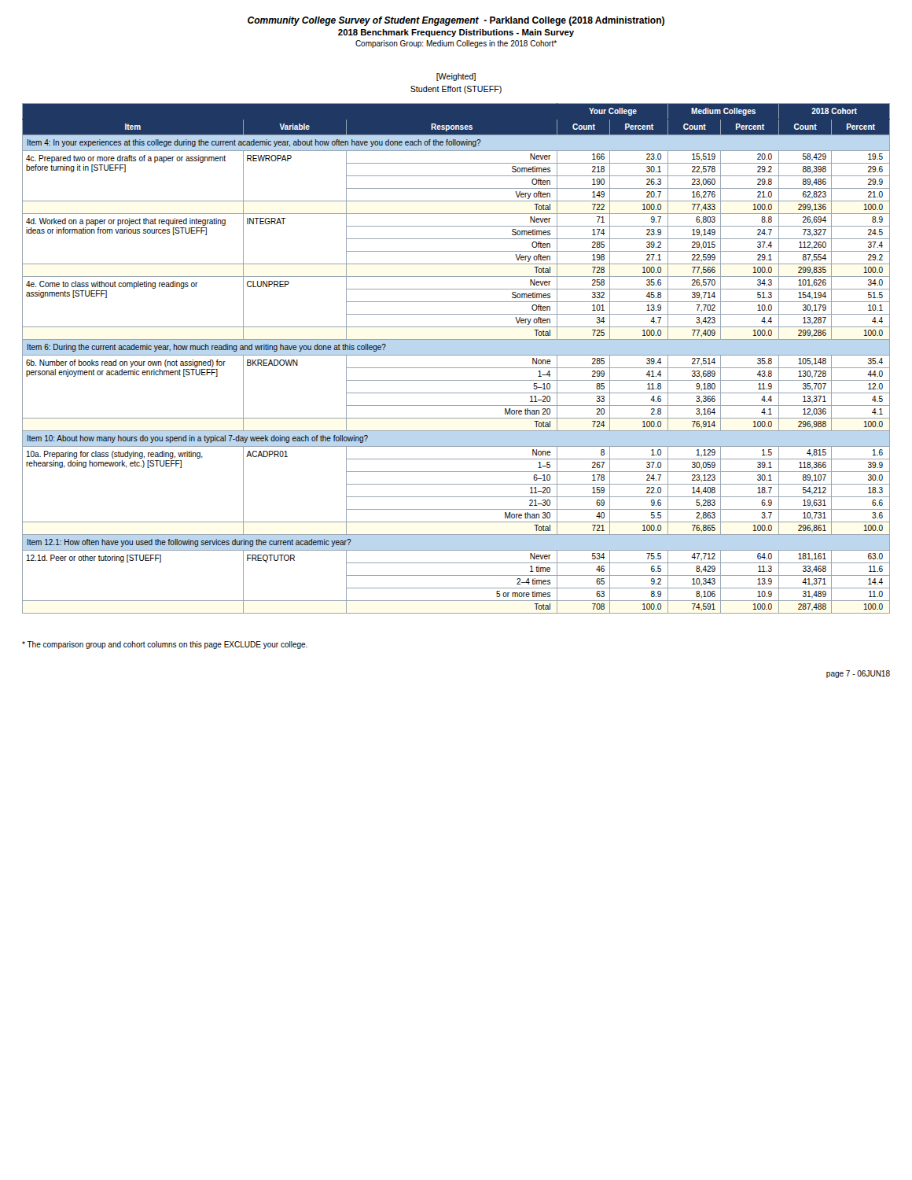Community College Survey of Student Engagement - Parkland College (2018 Administration)
2018 Benchmark Frequency Distributions - Main Survey
Comparison Group: Medium Colleges in the 2018 Cohort*
[Weighted]
Student Effort (STUEFF)
| | Your College | Medium Colleges | 2018 Cohort |
| --- | --- | --- | --- |
| Item | Variable | Responses | Count | Percent | Count | Percent | Count | Percent |
| Item 4: In your experiences at this college during the current academic year, about how often have you done each of the following? |
| 4c. Prepared two or more drafts of a paper or assignment before turning it in [STUEFF] | REWROPAP | Never | 166 | 23.0 | 15,519 | 20.0 | 58,429 | 19.5 |
| Sometimes | 218 | 30.1 | 22,578 | 29.2 | 88,398 | 29.6 |
| Often | 190 | 26.3 | 23,060 | 29.8 | 89,486 | 29.9 |
| Very often | 149 | 20.7 | 16,276 | 21.0 | 62,823 | 21.0 |
| | | Total | 722 | 100.0 | 77,433 | 100.0 | 299,136 | 100.0 |
| 4d. Worked on a paper or project that required integrating ideas or information from various sources [STUEFF] | INTEGRAT | Never | 71 | 9.7 | 6,803 | 8.8 | 26,694 | 8.9 |
| Sometimes | 174 | 23.9 | 19,149 | 24.7 | 73,327 | 24.5 |
| Often | 285 | 39.2 | 29,015 | 37.4 | 112,260 | 37.4 |
| Very often | 198 | 27.1 | 22,599 | 29.1 | 87,554 | 29.2 |
| | | Total | 728 | 100.0 | 77,566 | 100.0 | 299,835 | 100.0 |
| 4e. Come to class without completing readings or assignments [STUEFF] | CLUNPREP | Never | 258 | 35.6 | 26,570 | 34.3 | 101,626 | 34.0 |
| Sometimes | 332 | 45.8 | 39,714 | 51.3 | 154,194 | 51.5 |
| Often | 101 | 13.9 | 7,702 | 10.0 | 30,179 | 10.1 |
| Very often | 34 | 4.7 | 3,423 | 4.4 | 13,287 | 4.4 |
| | | Total | 725 | 100.0 | 77,409 | 100.0 | 299,286 | 100.0 |
| Item 6: During the current academic year, how much reading and writing have you done at this college? |
| 6b. Number of books read on your own (not assigned) for personal enjoyment or academic enrichment [STUEFF] | BKREADOWN | None | 285 | 39.4 | 27,514 | 35.8 | 105,148 | 35.4 |
| 1–4 | 299 | 41.4 | 33,689 | 43.8 | 130,728 | 44.0 |
| 5–10 | 85 | 11.8 | 9,180 | 11.9 | 35,707 | 12.0 |
| 11–20 | 33 | 4.6 | 3,366 | 4.4 | 13,371 | 4.5 |
| More than 20 | 20 | 2.8 | 3,164 | 4.1 | 12,036 | 4.1 |
| | | Total | 724 | 100.0 | 76,914 | 100.0 | 296,988 | 100.0 |
| Item 10: About how many hours do you spend in a typical 7-day week doing each of the following? |
| 10a. Preparing for class (studying, reading, writing, rehearsing, doing homework, etc.) [STUEFF] | ACADPR01 | None | 8 | 1.0 | 1,129 | 1.5 | 4,815 | 1.6 |
| 1–5 | 267 | 37.0 | 30,059 | 39.1 | 118,366 | 39.9 |
| 6–10 | 178 | 24.7 | 23,123 | 30.1 | 89,107 | 30.0 |
| 11–20 | 159 | 22.0 | 14,408 | 18.7 | 54,212 | 18.3 |
| 21–30 | 69 | 9.6 | 5,283 | 6.9 | 19,631 | 6.6 |
| More than 30 | 40 | 5.5 | 2,863 | 3.7 | 10,731 | 3.6 |
| | | Total | 721 | 100.0 | 76,865 | 100.0 | 296,861 | 100.0 |
| Item 12.1: How often have you used the following services during the current academic year? |
| 12.1d. Peer or other tutoring [STUEFF] | FREQTUTOR | Never | 534 | 75.5 | 47,712 | 64.0 | 181,161 | 63.0 |
| 1 time | 46 | 6.5 | 8,429 | 11.3 | 33,468 | 11.6 |
| 2–4 times | 65 | 9.2 | 10,343 | 13.9 | 41,371 | 14.4 |
| 5 or more times | 63 | 8.9 | 8,106 | 10.9 | 31,489 | 11.0 |
| | | Total | 708 | 100.0 | 74,591 | 100.0 | 287,488 | 100.0 |
* The comparison group and cohort columns on this page EXCLUDE your college.
page 7 - 06JUN18